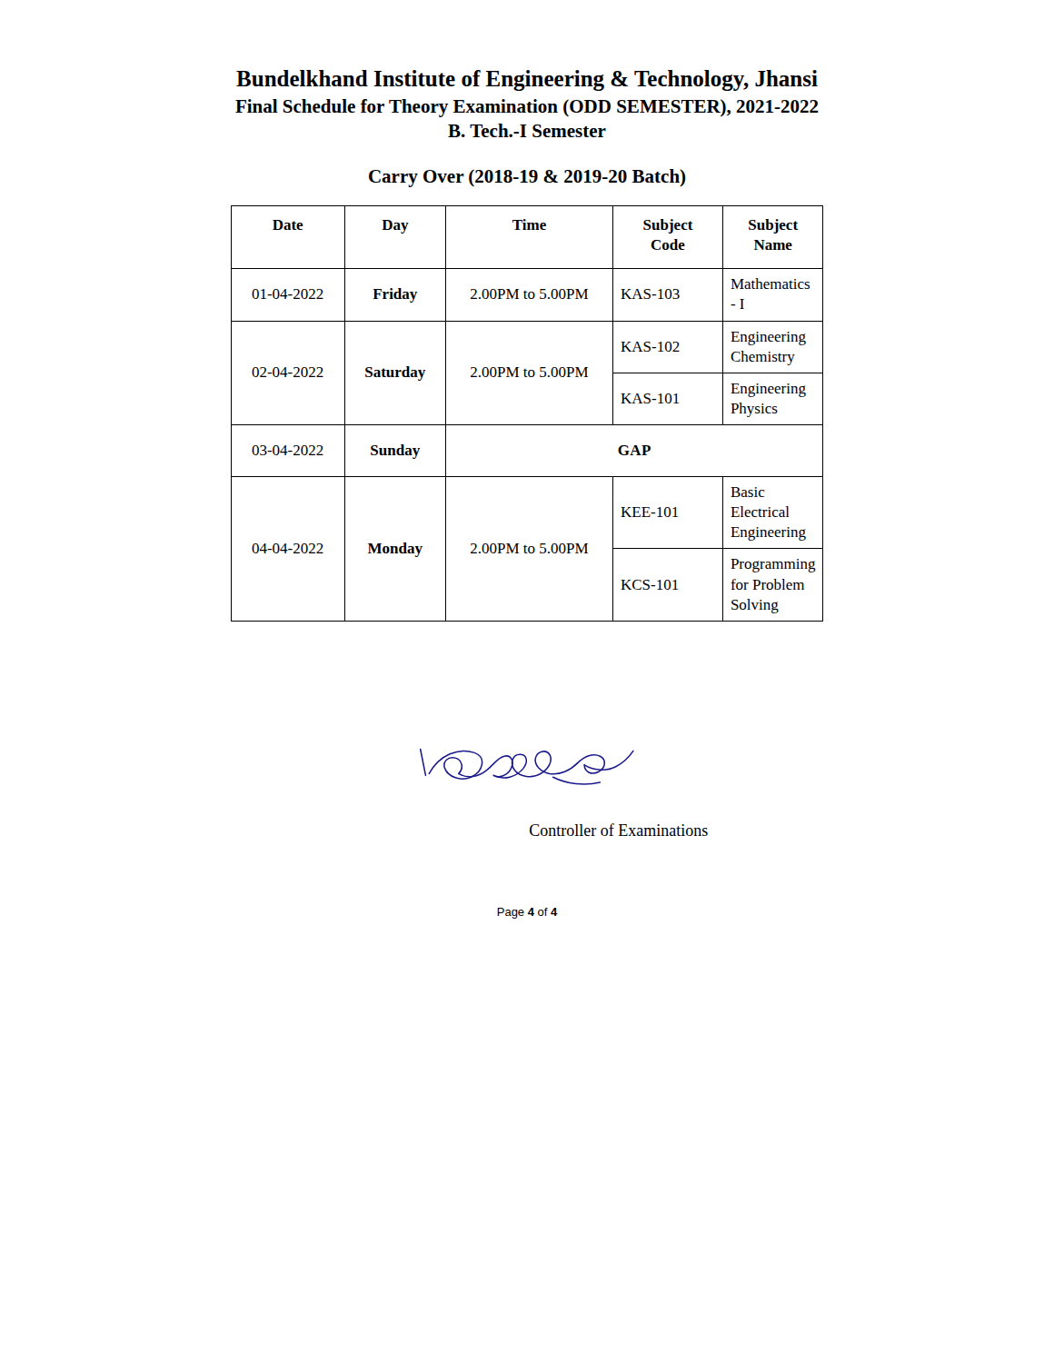Bundelkhand Institute of Engineering & Technology, Jhansi
Final Schedule for Theory Examination (ODD SEMESTER), 2021-2022
B. Tech.-I Semester
Carry Over (2018-19 & 2019-20 Batch)
| Date | Day | Time | Subject Code | Subject Name |
| --- | --- | --- | --- | --- |
| 01-04-2022 | Friday | 2.00PM to 5.00PM | KAS-103 | Mathematics - I |
| 02-04-2022 | Saturday | 2.00PM to 5.00PM | KAS-102 | Engineering Chemistry |
| KAS-101 | Engineering Physics |
| 03-04-2022 | Sunday | GAP |
| 04-04-2022 | Monday | 2.00PM to 5.00PM | KEE-101 | Basic Electrical Engineering |
| KCS-101 | Programming for Problem Solving |
Controller of Examinations
Page 4 of 4